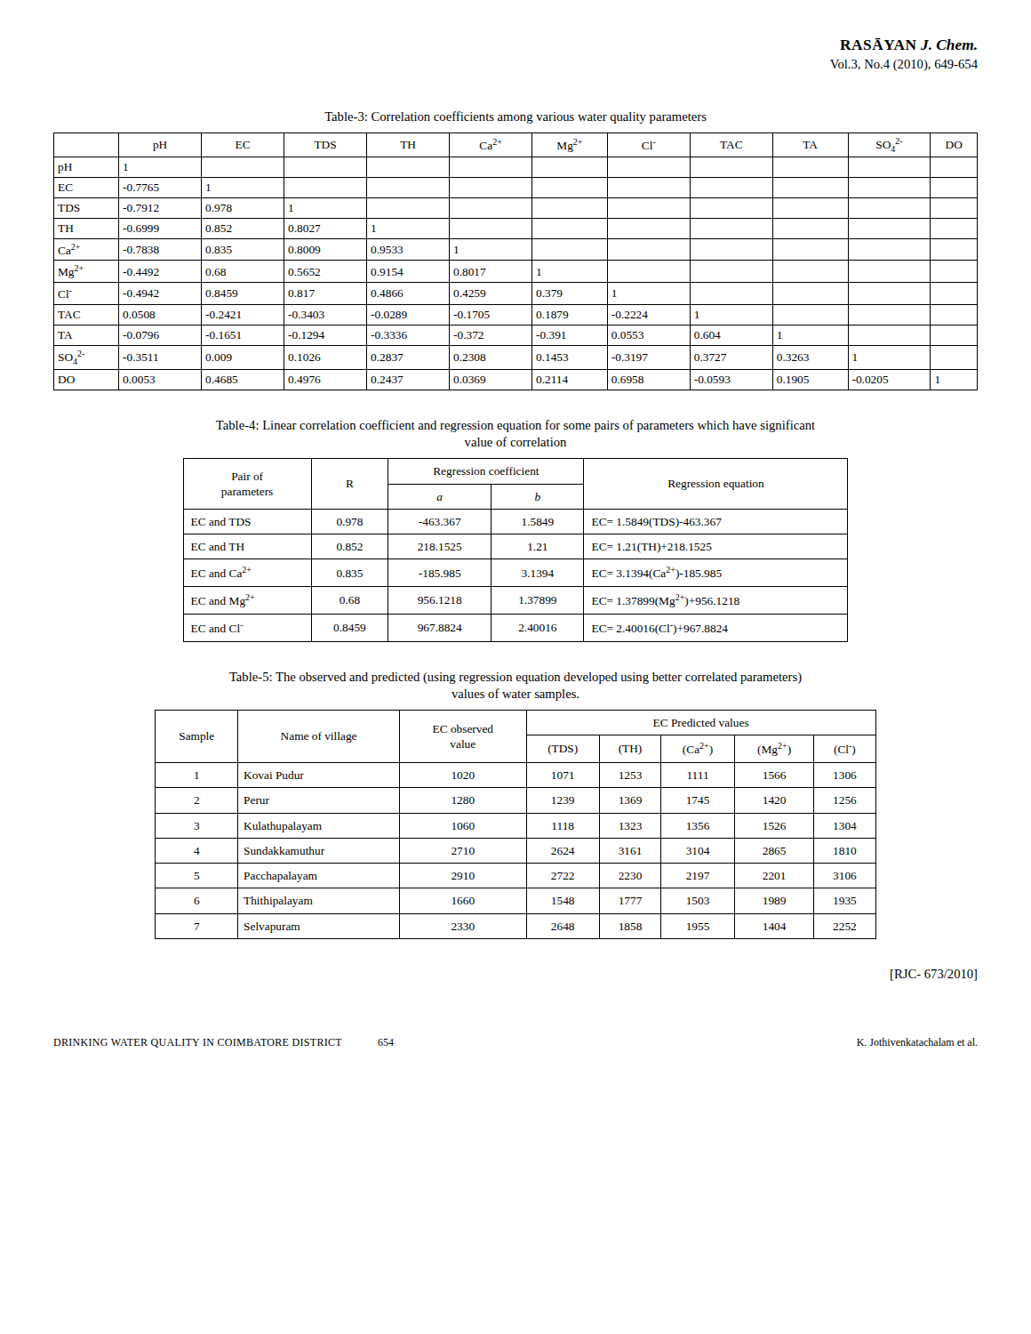RASĀYAN J. Chem.
Vol.3, No.4 (2010), 649-654
Table-3: Correlation coefficients among various water quality parameters
| | pH | EC | TDS | TH | Ca 2+ | Mg 2+ | Cl - | TAC | TA | SO 4 2- | DO |
| --- | --- | --- | --- | --- | --- | --- | --- | --- | --- | --- | --- |
| pH | 1 | | | | | | | | | | |
| EC | -0.7765 | 1 | | | | | | | | | |
| TDS | -0.7912 | 0.978 | 1 | | | | | | | | |
| TH | -0.6999 | 0.852 | 0.8027 | 1 | | | | | | | |
| Ca 2+ | -0.7838 | 0.835 | 0.8009 | 0.9533 | 1 | | | | | | |
| Mg 2+ | -0.4492 | 0.68 | 0.5652 | 0.9154 | 0.8017 | 1 | | | | | |
| Cl - | -0.4942 | 0.8459 | 0.817 | 0.4866 | 0.4259 | 0.379 | 1 | | | | |
| TAC | 0.0508 | -0.2421 | -0.3403 | -0.0289 | -0.1705 | 0.1879 | -0.2224 | 1 | | | |
| TA | -0.0796 | -0.1651 | -0.1294 | -0.3336 | -0.372 | -0.391 | 0.0553 | 0.604 | 1 | | |
| SO 4 2- | -0.3511 | 0.009 | 0.1026 | 0.2837 | 0.2308 | 0.1453 | -0.3197 | 0.3727 | 0.3263 | 1 | |
| DO | 0.0053 | 0.4685 | 0.4976 | 0.2437 | 0.0369 | 0.2114 | 0.6958 | -0.0593 | 0.1905 | -0.0205 | 1 |
Table-4: Linear correlation coefficient and regression equation for some pairs of parameters which have significant
value of correlation
| Pair of parameters | R | Regression coefficient | Regression equation |
| --- | --- | --- | --- |
| a | b |
| EC and TDS | 0.978 | -463.367 | 1.5849 | EC= 1.5849(TDS)-463.367 |
| EC and TH | 0.852 | 218.1525 | 1.21 | EC= 1.21(TH)+218.1525 |
| EC and Ca 2+ | 0.835 | -185.985 | 3.1394 | EC= 3.1394(Ca 2+ )-185.985 |
| EC and Mg 2+ | 0.68 | 956.1218 | 1.37899 | EC= 1.37899(Mg 2+ )+956.1218 |
| EC and Cl - | 0.8459 | 967.8824 | 2.40016 | EC= 2.40016(Cl - )+967.8824 |
Table-5: The observed and predicted (using regression equation developed using better correlated parameters)
values of water samples.
| Sample | Name of village | EC observed value | EC Predicted values |
| --- | --- | --- | --- |
| (TDS) | (TH) | (Ca 2+ ) | (Mg 2+ ) | (Cl - ) |
| 1 | Kovai Pudur | 1020 | 1071 | 1253 | 1111 | 1566 | 1306 |
| 2 | Perur | 1280 | 1239 | 1369 | 1745 | 1420 | 1256 |
| 3 | Kulathupalayam | 1060 | 1118 | 1323 | 1356 | 1526 | 1304 |
| 4 | Sundakkamuthur | 2710 | 2624 | 3161 | 3104 | 2865 | 1810 |
| 5 | Pacchapalayam | 2910 | 2722 | 2230 | 2197 | 2201 | 3106 |
| 6 | Thithipalayam | 1660 | 1548 | 1777 | 1503 | 1989 | 1935 |
| 7 | Selvapuram | 2330 | 2648 | 1858 | 1955 | 1404 | 2252 |
[RJC- 673/2010]
DRINKING WATER QUALITY IN COIMBATORE DISTRICT
654
K. Jothivenkatachalam et al.